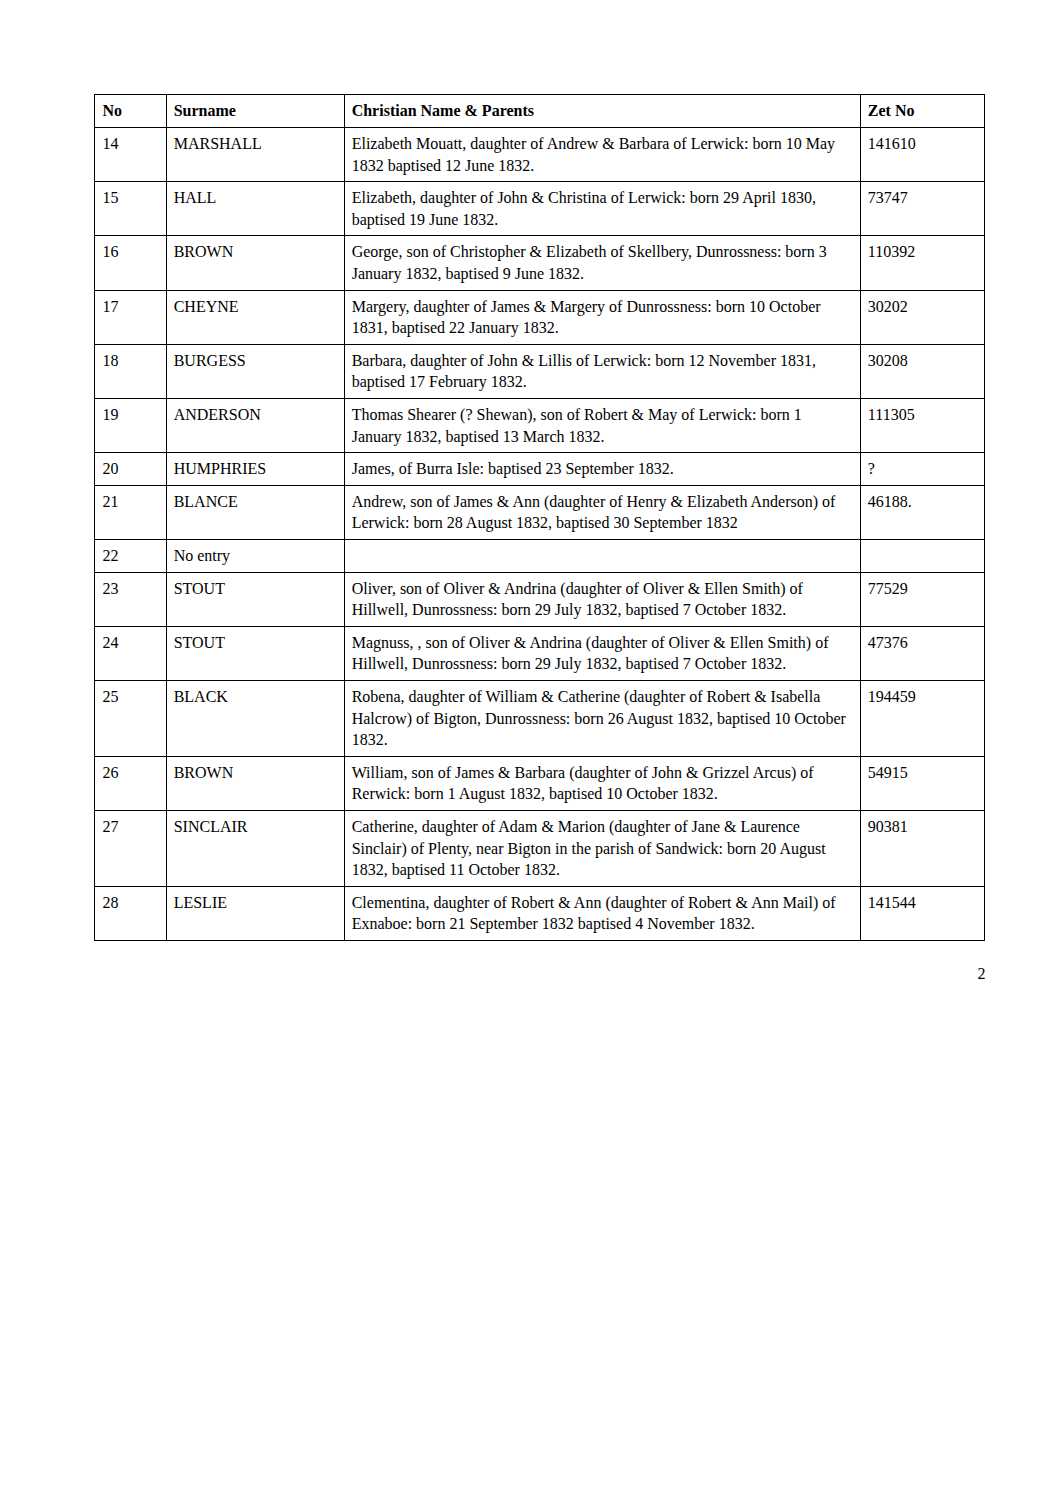| No | Surname | Christian Name & Parents | Zet No |
| --- | --- | --- | --- |
| 14 | MARSHALL | Elizabeth Mouatt, daughter of Andrew & Barbara of Lerwick: born 10 May 1832 baptised 12 June 1832. | 141610 |
| 15 | HALL | Elizabeth, daughter of John & Christina of Lerwick: born 29 April 1830, baptised 19 June 1832. | 73747 |
| 16 | BROWN | George, son of Christopher & Elizabeth of Skellbery, Dunrossness: born 3 January 1832, baptised 9 June 1832. | 110392 |
| 17 | CHEYNE | Margery, daughter of James & Margery of Dunrossness: born 10 October 1831, baptised 22 January 1832. | 30202 |
| 18 | BURGESS | Barbara, daughter of John & Lillis of Lerwick: born 12 November 1831, baptised 17 February 1832. | 30208 |
| 19 | ANDERSON | Thomas Shearer (? Shewan), son of Robert & May of Lerwick: born 1 January 1832, baptised 13 March 1832. | 111305 |
| 20 | HUMPHRIES | James, of Burra Isle: baptised 23 September 1832. | ? |
| 21 | BLANCE | Andrew, son of James & Ann (daughter of Henry & Elizabeth Anderson) of Lerwick: born 28 August 1832, baptised 30 September 1832 | 46188. |
| 22 | No entry | | |
| 23 | STOUT | Oliver, son of Oliver & Andrina (daughter of Oliver & Ellen Smith) of Hillwell, Dunrossness: born 29 July 1832, baptised 7 October 1832. | 77529 |
| 24 | STOUT | Magnuss, , son of Oliver & Andrina (daughter of Oliver & Ellen Smith) of Hillwell, Dunrossness: born 29 July 1832, baptised 7 October 1832. | 47376 |
| 25 | BLACK | Robena, daughter of William & Catherine (daughter of Robert & Isabella Halcrow) of Bigton, Dunrossness: born 26 August 1832, baptised 10 October 1832. | 194459 |
| 26 | BROWN | William, son of James & Barbara (daughter of John & Grizzel Arcus) of Rerwick: born 1 August 1832, baptised 10 October 1832. | 54915 |
| 27 | SINCLAIR | Catherine, daughter of Adam & Marion (daughter of Jane & Laurence Sinclair) of Plenty, near Bigton in the parish of Sandwick: born 20 August 1832, baptised 11 October 1832. | 90381 |
| 28 | LESLIE | Clementina, daughter of Robert & Ann (daughter of Robert & Ann Mail) of Exnaboe: born 21 September 1832 baptised 4 November 1832. | 141544 |
2